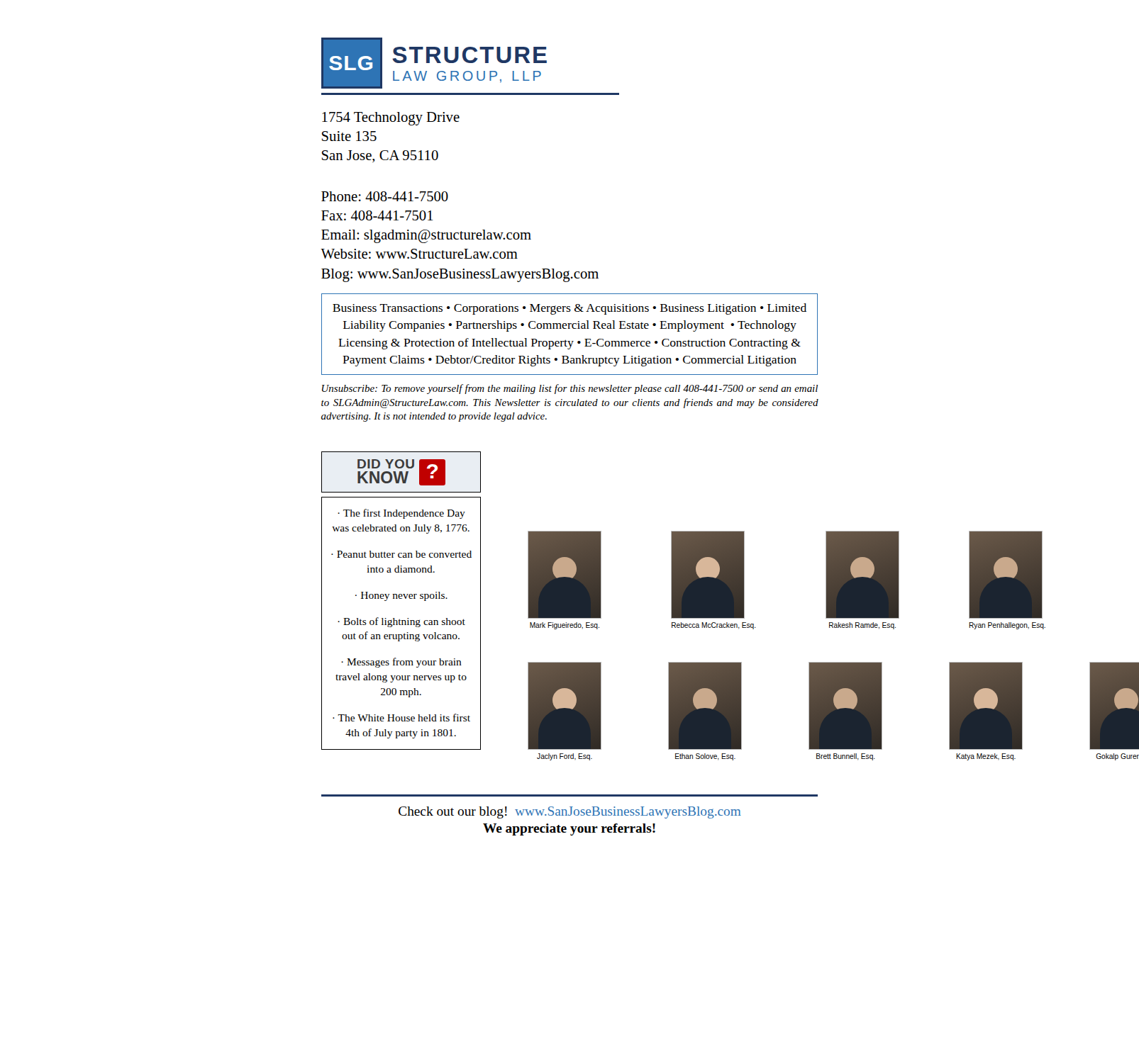SLG
STRUCTURE LAW GROUP, LLP
1754 Technology Drive
Suite 135
San Jose, CA 95110
Phone: 408-441-7500
Fax: 408-441-7501
Email: slgadmin@structurelaw.com
Website: www.StructureLaw.com
Blog: www.SanJoseBusinessLawyersBlog.com
Business Transactions • Corporations • Mergers & Acquisitions • Business Litigation • Limited Liability Companies • Partnerships • Commercial Real Estate • Employment • Technology Licensing & Protection of Intellectual Property • E-Commerce • Construction Contracting & Payment Claims • Debtor/Creditor Rights • Bankruptcy Litigation • Commercial Litigation
Unsubscribe: To remove yourself from the mailing list for this newsletter please call 408-441-7500 or send an email to SLGAdmin@StructureLaw.com. This Newsletter is circulated to our clients and friends and may be considered advertising. It is not intended to provide legal advice.
DID YOU KNOW
?
· The first Independence Day was celebrated on July 8, 1776.
· Peanut butter can be converted into a diamond.
· Honey never spoils.
· Bolts of lightning can shoot out of an erupting volcano.
· Messages from your brain travel along your nerves up to 200 mph.
· The White House held its first 4th of July party in 1801.
Mark Figueiredo, Esq.
Rebecca McCracken, Esq.
Rakesh Ramde, Esq.
Ryan Penhallegon, Esq.
Jaclyn Ford, Esq.
Ethan Solove, Esq.
Brett Bunnell, Esq.
Katya Mezek, Esq.
Gokalp Gurer, Esq.
Check out our blog! www.SanJoseBusinessLawyersBlog.com
We appreciate your referrals!